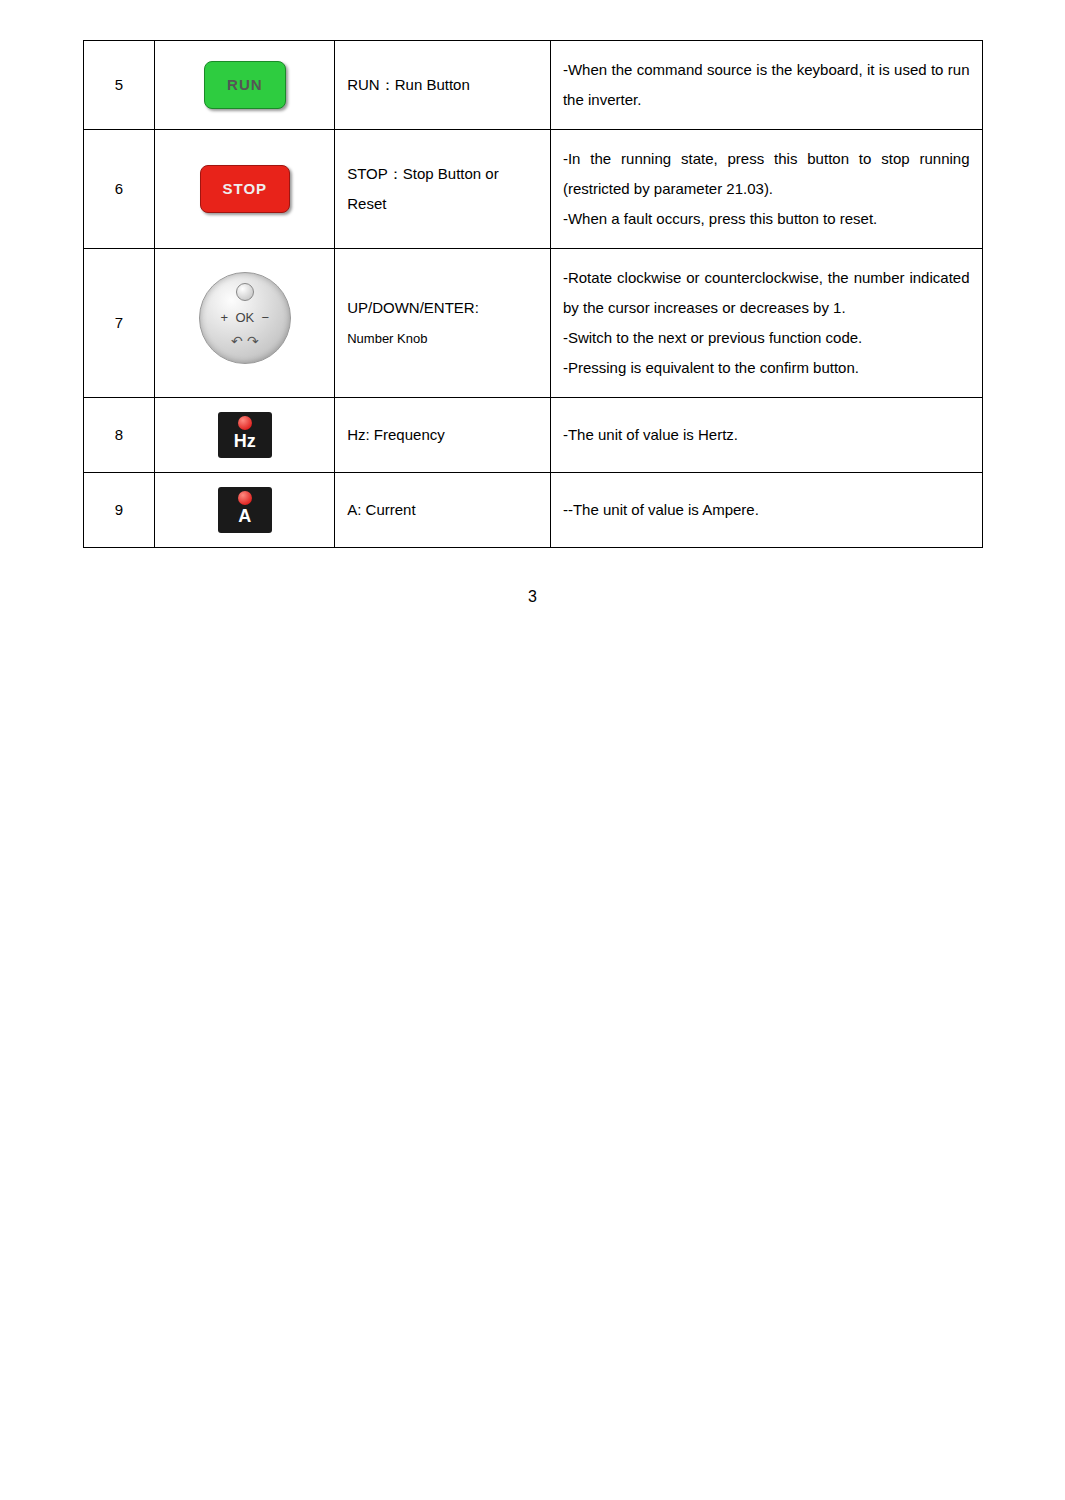| 5 | RUN | RUN：Run Button | -When the command source is the keyboard, it is used to run the inverter. |
| 6 | STOP | STOP：Stop Button or Reset | -In the running state, press this button to stop running (restricted by parameter 21.03). -When a fault occurs, press this button to reset. |
| 7 | + OK − ↶ ↷ | UP/DOWN/ENTER: Number Knob | -Rotate clockwise or counterclockwise, the number indicated by the cursor increases or decreases by 1. -Switch to the next or previous function code. -Pressing is equivalent to the confirm button. |
| 8 | Hz | Hz: Frequency | -The unit of value is Hertz. |
| 9 | A | A: Current | --The unit of value is Ampere. |
3